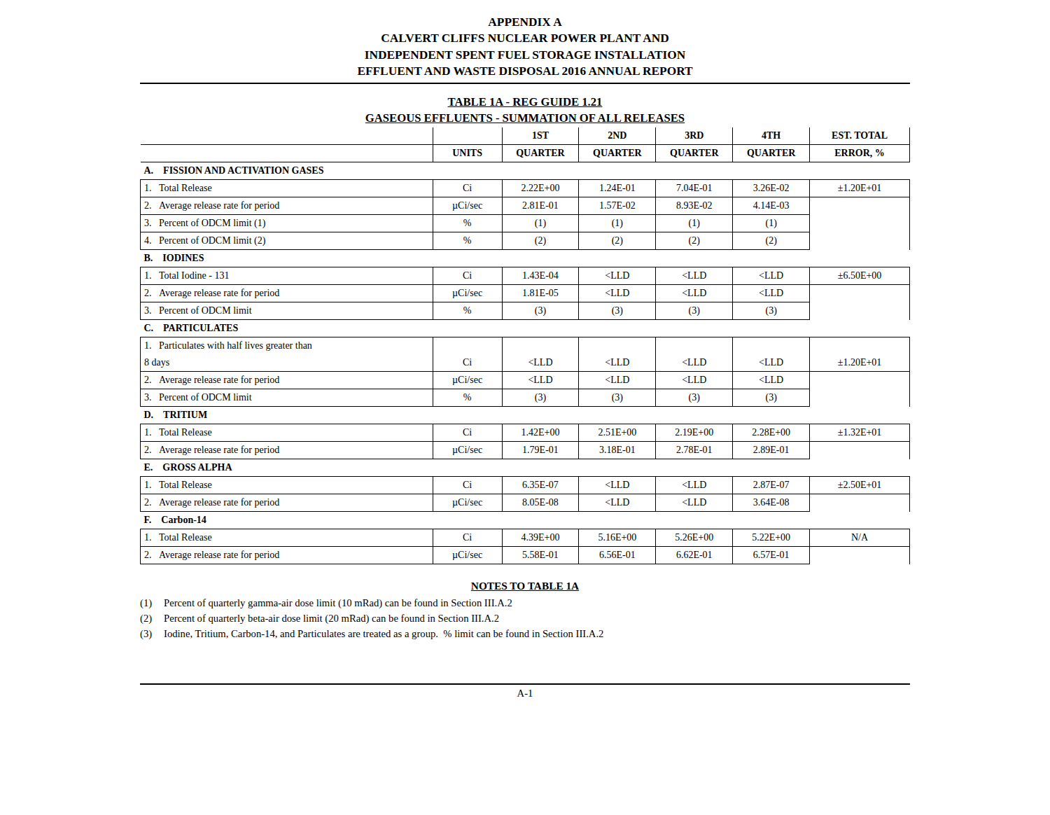APPENDIX A
CALVERT CLIFFS NUCLEAR POWER PLANT AND
INDEPENDENT SPENT FUEL STORAGE INSTALLATION
EFFLUENT AND WASTE DISPOSAL 2016 ANNUAL REPORT
TABLE 1A - REG GUIDE 1.21
GASEOUS EFFLUENTS - SUMMATION OF ALL RELEASES
| | | 1ST | 2ND | 3RD | 4TH | EST. TOTAL |
| --- | --- | --- | --- | --- | --- | --- |
| | UNITS | QUARTER | QUARTER | QUARTER | QUARTER | ERROR, % |
| A. FISSION AND ACTIVATION GASES |
| 1. Total Release | Ci | 2.22E+00 | 1.24E-01 | 7.04E-01 | 3.26E-02 | ±1.20E+01 |
| 2. Average release rate for period | µCi/sec | 2.81E-01 | 1.57E-02 | 8.93E-02 | 4.14E-03 | |
| 3. Percent of ODCM limit (1) | % | (1) | (1) | (1) | (1) | |
| 4. Percent of ODCM limit (2) | % | (2) | (2) | (2) | (2) | |
| B. IODINES |
| 1. Total Iodine - 131 | Ci | 1.43E-04 | <LLD | <LLD | <LLD | ±6.50E+00 |
| 2. Average release rate for period | µCi/sec | 1.81E-05 | <LLD | <LLD | <LLD | |
| 3. Percent of ODCM limit | % | (3) | (3) | (3) | (3) | |
| C. PARTICULATES |
| 1. Particulates with half lives greater than | | | | | | |
| 8 days | Ci | <LLD | <LLD | <LLD | <LLD | ±1.20E+01 |
| 2. Average release rate for period | µCi/sec | <LLD | <LLD | <LLD | <LLD | |
| 3. Percent of ODCM limit | % | (3) | (3) | (3) | (3) | |
| D. TRITIUM |
| 1. Total Release | Ci | 1.42E+00 | 2.51E+00 | 2.19E+00 | 2.28E+00 | ±1.32E+01 |
| 2. Average release rate for period | µCi/sec | 1.79E-01 | 3.18E-01 | 2.78E-01 | 2.89E-01 | |
| E. GROSS ALPHA |
| 1. Total Release | Ci | 6.35E-07 | <LLD | <LLD | 2.87E-07 | ±2.50E+01 |
| 2. Average release rate for period | µCi/sec | 8.05E-08 | <LLD | <LLD | 3.64E-08 | |
| F. Carbon-14 |
| 1. Total Release | Ci | 4.39E+00 | 5.16E+00 | 5.26E+00 | 5.22E+00 | N/A |
| 2. Average release rate for period | µCi/sec | 5.58E-01 | 6.56E-01 | 6.62E-01 | 6.57E-01 | |
NOTES TO TABLE 1A
(1) Percent of quarterly gamma-air dose limit (10 mRad) can be found in Section III.A.2
(2) Percent of quarterly beta-air dose limit (20 mRad) can be found in Section III.A.2
(3) Iodine, Tritium, Carbon-14, and Particulates are treated as a group. % limit can be found in Section III.A.2
A-1